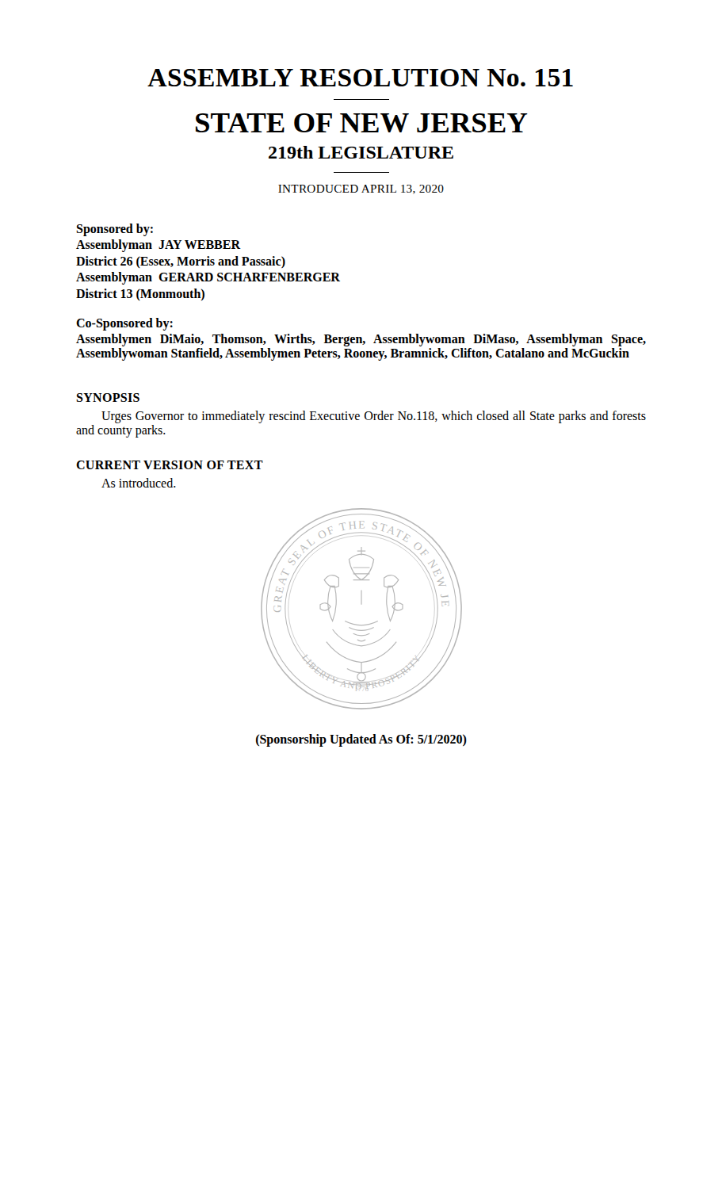ASSEMBLY RESOLUTION No. 151
STATE OF NEW JERSEY
219th LEGISLATURE
INTRODUCED APRIL 13, 2020
Sponsored by:
Assemblyman JAY WEBBER
District 26 (Essex, Morris and Passaic)
Assemblyman GERARD SCHARFENBERGER
District 13 (Monmouth)
Co-Sponsored by:
Assemblymen DiMaio, Thomson, Wirths, Bergen, Assemblywoman DiMaso, Assemblyman Space, Assemblywoman Stanfield, Assemblymen Peters, Rooney, Bramnick, Clifton, Catalano and McGuckin
SYNOPSIS
Urges Governor to immediately rescind Executive Order No.118, which closed all State parks and forests and county parks.
CURRENT VERSION OF TEXT
As introduced.
THE GREAT SEAL OF THE STATE OF NEW JERSEY LIBERTY AND PROSPERITY 1776
(Sponsorship Updated As Of: 5/1/2020)